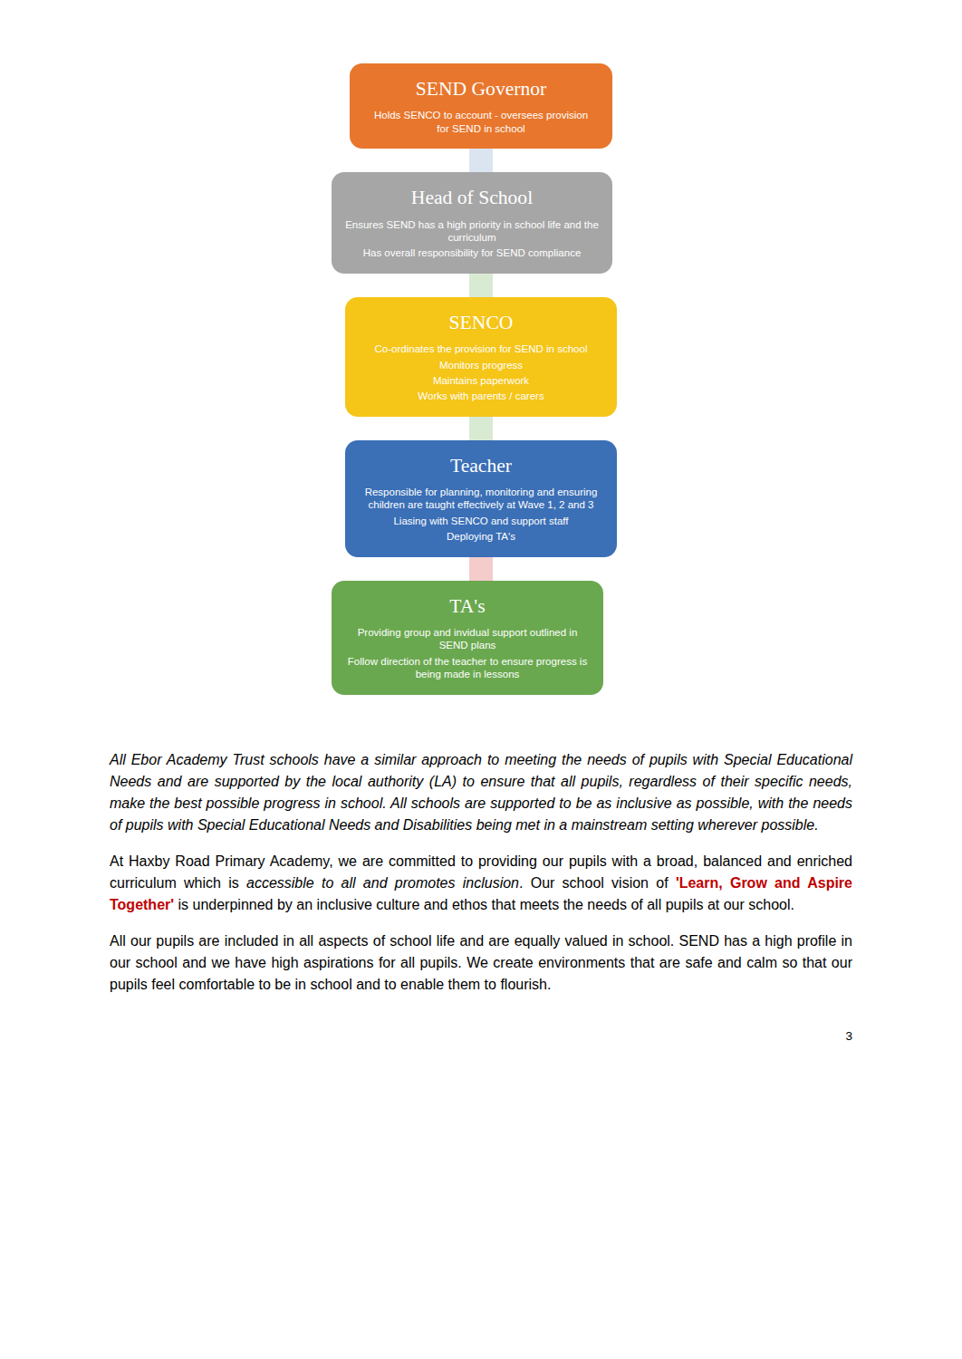SEND Governor
Holds SENCO to account - oversees provision
for SEND in school
Head of School
Ensures SEND has a high priority in school life and the curriculum
Has overall responsibility for SEND compliance
SENCO
Co-ordinates the provision for SEND in school
Monitors progress
Maintains paperwork
Works with parents / carers
Teacher
Responsible for planning, monitoring and ensuring children are taught effectively at Wave 1, 2 and 3
Liasing with SENCO and support staff
Deploying TA's
TA's
Providing group and invidual support outlined in SEND plans
Follow direction of the teacher to ensure progress is being made in lessons
All Ebor Academy Trust schools have a similar approach to meeting the needs of pupils with Special Educational Needs and are supported by the local authority (LA) to ensure that all pupils, regardless of their specific needs, make the best possible progress in school. All schools are supported to be as inclusive as possible, with the needs of pupils with Special Educational Needs and Disabilities being met in a mainstream setting wherever possible.
At Haxby Road Primary Academy, we are committed to providing our pupils with a broad, balanced and enriched curriculum which is accessible to all and promotes inclusion. Our school vision of 'Learn, Grow and Aspire Together' is underpinned by an inclusive culture and ethos that meets the needs of all pupils at our school.
All our pupils are included in all aspects of school life and are equally valued in school. SEND has a high profile in our school and we have high aspirations for all pupils. We create environments that are safe and calm so that our pupils feel comfortable to be in school and to enable them to flourish.
3